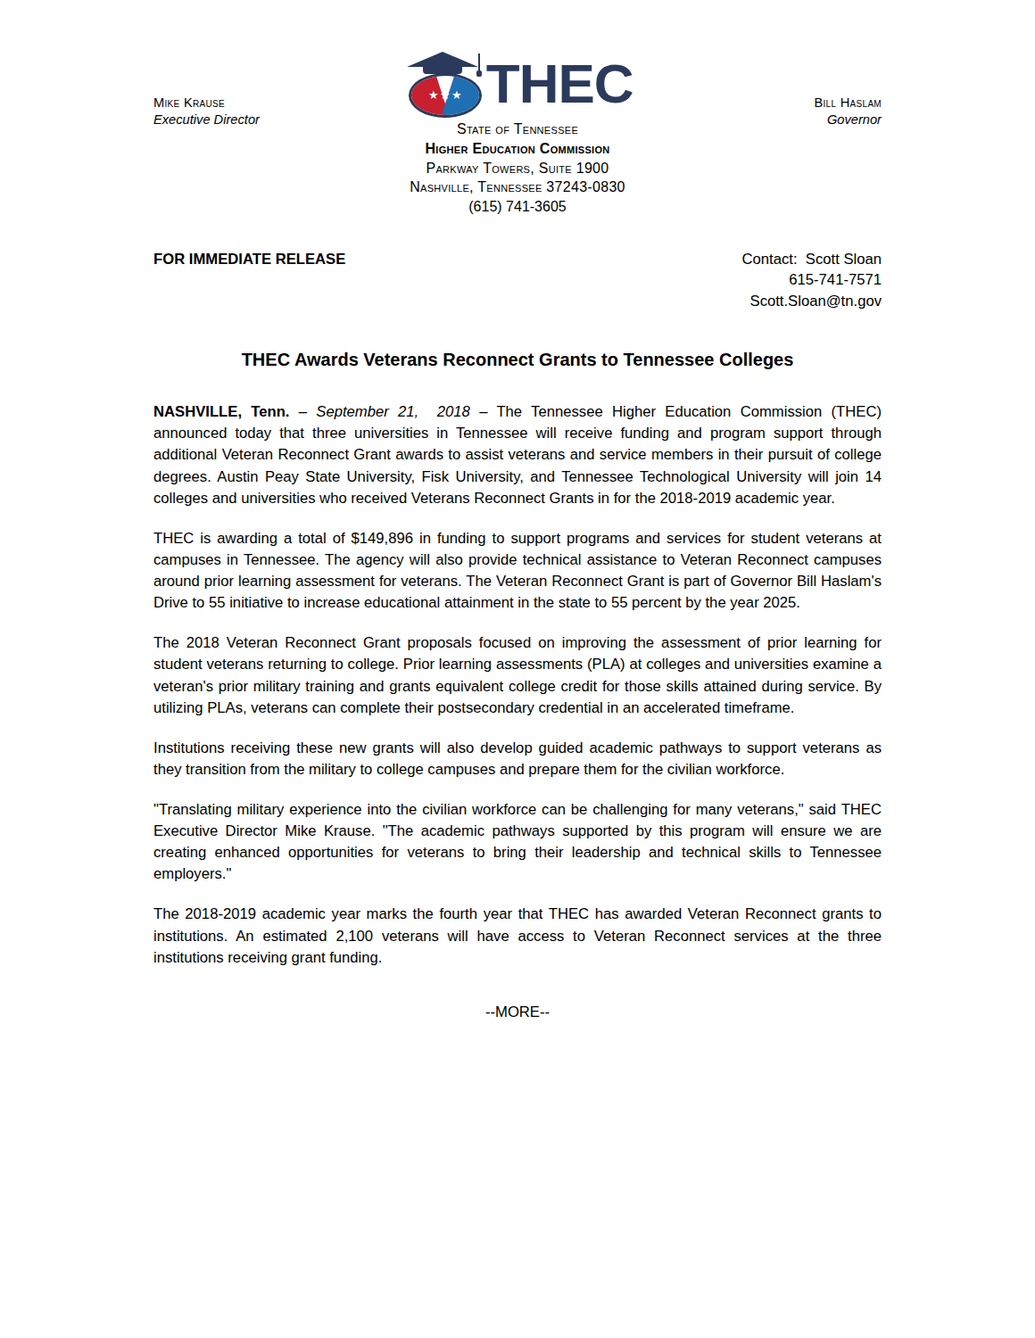Mike Krause
Executive Director
Bill Haslam
Governor
★★★
THEC
State of Tennessee
Higher Education Commission
Parkway Towers, Suite 1900
Nashville, Tennessee 37243-0830
(615) 741-3605
FOR IMMEDIATE RELEASE
Contact: Scott Sloan
615-741-7571
Scott.Sloan@tn.gov
THEC Awards Veterans Reconnect Grants to Tennessee Colleges
NASHVILLE, Tenn. – September 21, 2018 – The Tennessee Higher Education Commission (THEC) announced today that three universities in Tennessee will receive funding and program support through additional Veteran Reconnect Grant awards to assist veterans and service members in their pursuit of college degrees. Austin Peay State University, Fisk University, and Tennessee Technological University will join 14 colleges and universities who received Veterans Reconnect Grants in for the 2018-2019 academic year.
THEC is awarding a total of $149,896 in funding to support programs and services for student veterans at campuses in Tennessee. The agency will also provide technical assistance to Veteran Reconnect campuses around prior learning assessment for veterans. The Veteran Reconnect Grant is part of Governor Bill Haslam's Drive to 55 initiative to increase educational attainment in the state to 55 percent by the year 2025.
The 2018 Veteran Reconnect Grant proposals focused on improving the assessment of prior learning for student veterans returning to college. Prior learning assessments (PLA) at colleges and universities examine a veteran's prior military training and grants equivalent college credit for those skills attained during service. By utilizing PLAs, veterans can complete their postsecondary credential in an accelerated timeframe.
Institutions receiving these new grants will also develop guided academic pathways to support veterans as they transition from the military to college campuses and prepare them for the civilian workforce.
"Translating military experience into the civilian workforce can be challenging for many veterans," said THEC Executive Director Mike Krause. "The academic pathways supported by this program will ensure we are creating enhanced opportunities for veterans to bring their leadership and technical skills to Tennessee employers."
The 2018-2019 academic year marks the fourth year that THEC has awarded Veteran Reconnect grants to institutions. An estimated 2,100 veterans will have access to Veteran Reconnect services at the three institutions receiving grant funding.
--MORE--